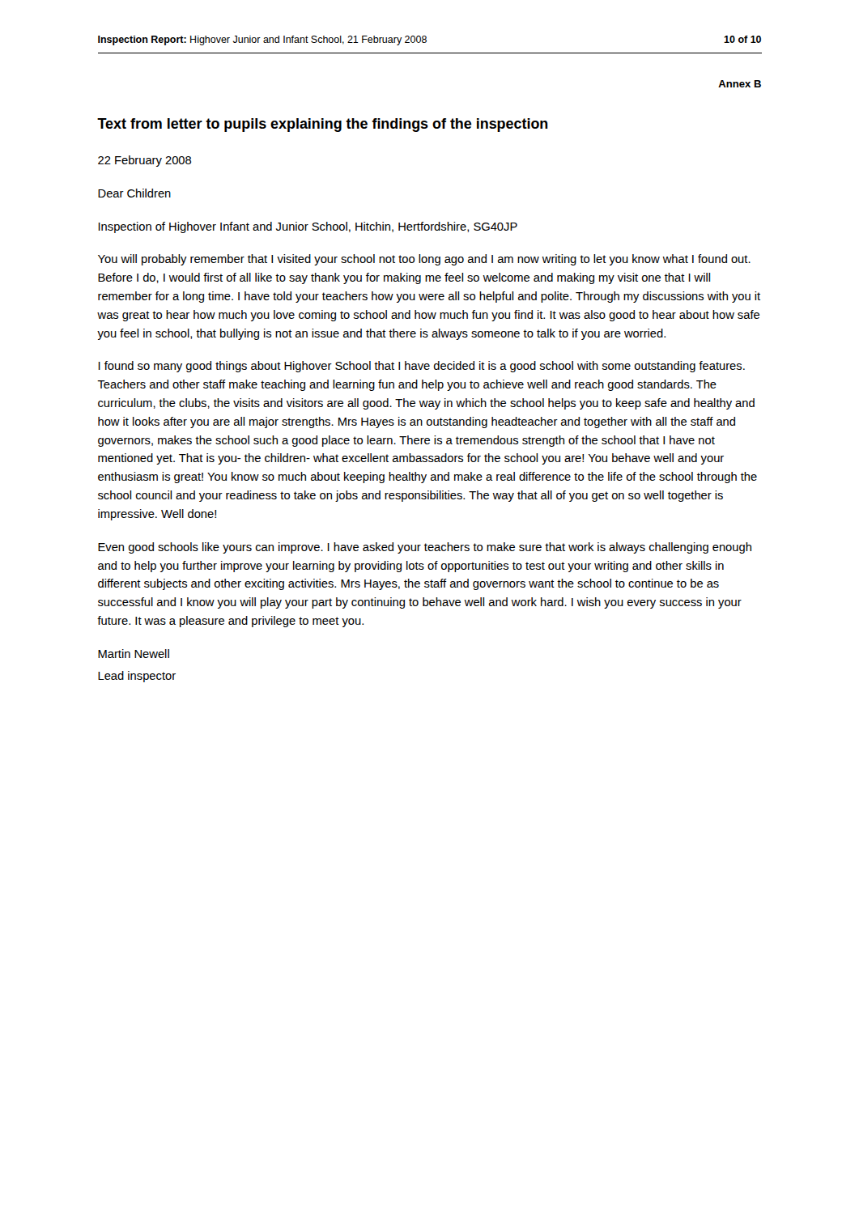Inspection Report: Highover Junior and Infant School, 21 February 2008
10 of 10
Annex B
Text from letter to pupils explaining the findings of the inspection
22 February 2008
Dear Children
Inspection of Highover Infant and Junior School, Hitchin, Hertfordshire, SG40JP
You will probably remember that I visited your school not too long ago and I am now writing to let you know what I found out. Before I do, I would first of all like to say thank you for making me feel so welcome and making my visit one that I will remember for a long time. I have told your teachers how you were all so helpful and polite. Through my discussions with you it was great to hear how much you love coming to school and how much fun you find it. It was also good to hear about how safe you feel in school, that bullying is not an issue and that there is always someone to talk to if you are worried.
I found so many good things about Highover School that I have decided it is a good school with some outstanding features. Teachers and other staff make teaching and learning fun and help you to achieve well and reach good standards. The curriculum, the clubs, the visits and visitors are all good. The way in which the school helps you to keep safe and healthy and how it looks after you are all major strengths. Mrs Hayes is an outstanding headteacher and together with all the staff and governors, makes the school such a good place to learn. There is a tremendous strength of the school that I have not mentioned yet. That is you- the children- what excellent ambassadors for the school you are! You behave well and your enthusiasm is great! You know so much about keeping healthy and make a real difference to the life of the school through the school council and your readiness to take on jobs and responsibilities. The way that all of you get on so well together is impressive. Well done!
Even good schools like yours can improve. I have asked your teachers to make sure that work is always challenging enough and to help you further improve your learning by providing lots of opportunities to test out your writing and other skills in different subjects and other exciting activities. Mrs Hayes, the staff and governors want the school to continue to be as successful and I know you will play your part by continuing to behave well and work hard. I wish you every success in your future. It was a pleasure and privilege to meet you.
Martin Newell
Lead inspector